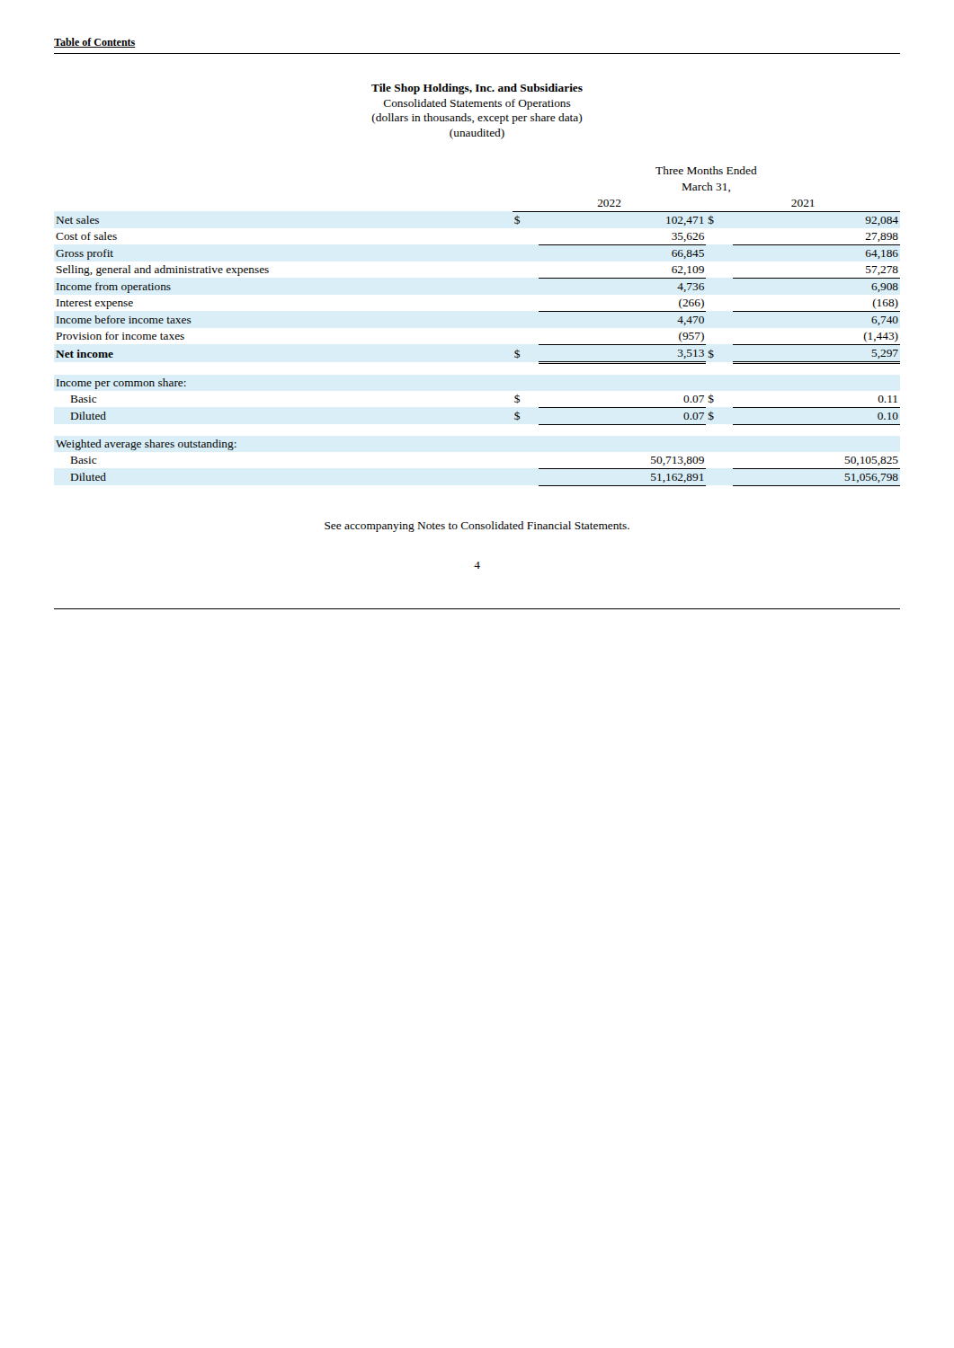Table of Contents
Tile Shop Holdings, Inc. and Subsidiaries
Consolidated Statements of Operations
(dollars in thousands, except per share data)
(unaudited)
| | Three Months Ended |
| | March 31, |
| | 2022 | 2021 |
| Net sales | $ | 102,471 | $ | 92,084 |
| Cost of sales | | 35,626 | | 27,898 |
| Gross profit | | 66,845 | | 64,186 |
| Selling, general and administrative expenses | | 62,109 | | 57,278 |
| Income from operations | | 4,736 | | 6,908 |
| Interest expense | | (266) | | (168) |
| Income before income taxes | | 4,470 | | 6,740 |
| Provision for income taxes | | (957) | | (1,443) |
| Net income | $ | 3,513 | $ | 5,297 |
| Income per common share: | | | | |
| Basic | $ | 0.07 | $ | 0.11 |
| Diluted | $ | 0.07 | $ | 0.10 |
| Weighted average shares outstanding: | | | | |
| Basic | | 50,713,809 | | 50,105,825 |
| Diluted | | 51,162,891 | | 51,056,798 |
See accompanying Notes to Consolidated Financial Statements.
4